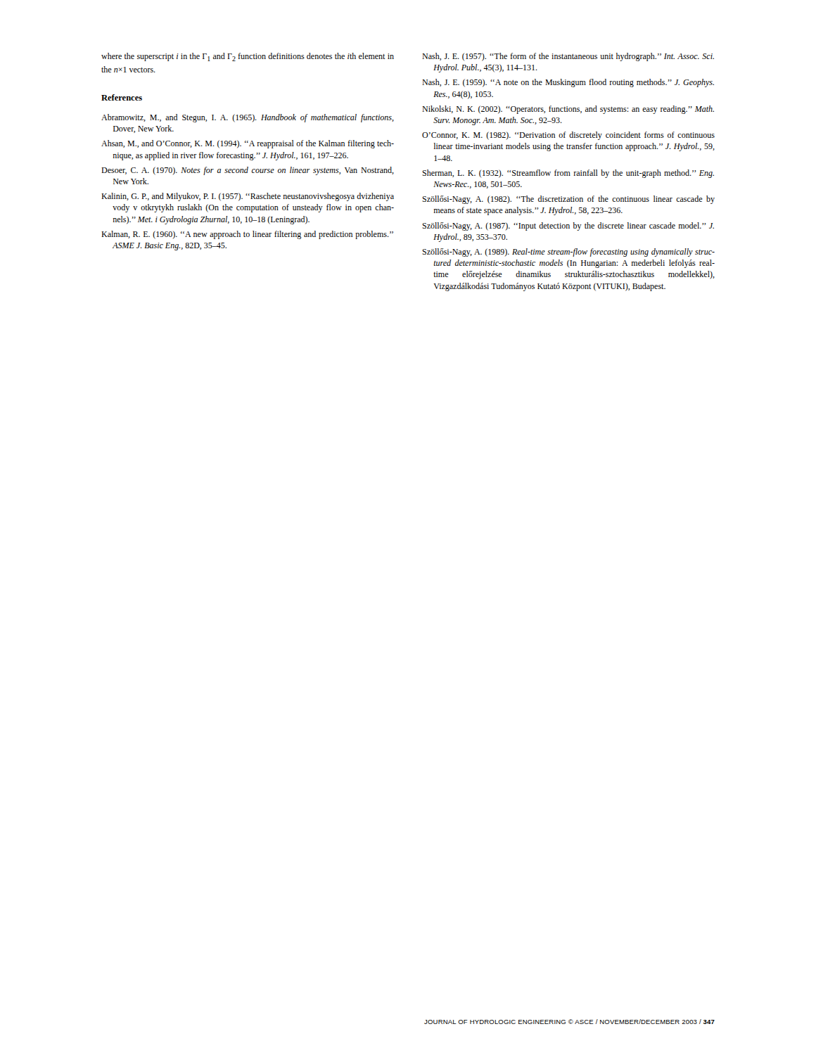where the superscript i in the Γ1 and Γ2 function definitions denotes the ith element in the n×1 vectors.
References
Abramowitz, M., and Stegun, I. A. (1965). Handbook of mathematical functions, Dover, New York.
Ahsan, M., and O’Connor, K. M. (1994). ‘‘A reappraisal of the Kalman filtering technique, as applied in river flow forecasting.’’ J. Hydrol., 161, 197–226.
Desoer, C. A. (1970). Notes for a second course on linear systems, Van Nostrand, New York.
Kalinin, G. P., and Milyukov, P. I. (1957). ‘‘Raschete neustanovivshegosya dvizheniya vody v otkrytykh ruslakh (On the computation of unsteady flow in open channels).’’ Met. i Gydrologia Zhurnal, 10, 10–18 (Leningrad).
Kalman, R. E. (1960). ‘‘A new approach to linear filtering and prediction problems.’’ ASME J. Basic Eng., 82D, 35–45.
Nash, J. E. (1957). ‘‘The form of the instantaneous unit hydrograph.’’ Int. Assoc. Sci. Hydrol. Publ., 45(3), 114–131.
Nash, J. E. (1959). ‘‘A note on the Muskingum flood routing methods.’’ J. Geophys. Res., 64(8), 1053.
Nikolski, N. K. (2002). ‘‘Operators, functions, and systems: an easy reading.’’ Math. Surv. Monogr. Am. Math. Soc., 92–93.
O’Connor, K. M. (1982). ‘‘Derivation of discretely coincident forms of continuous linear time-invariant models using the transfer function approach.’’ J. Hydrol., 59, 1–48.
Sherman, L. K. (1932). ‘‘Streamflow from rainfall by the unit-graph method.’’ Eng. News-Rec., 108, 501–505.
Szöllősi-Nagy, A. (1982). ‘‘The discretization of the continuous linear cascade by means of state space analysis.’’ J. Hydrol., 58, 223–236.
Szöllősi-Nagy, A. (1987). ‘‘Input detection by the discrete linear cascade model.’’ J. Hydrol., 89, 353–370.
Szöllősi-Nagy, A. (1989). Real-time stream-flow forecasting using dynamically structured deterministic-stochastic models (In Hungarian: A mederbeli lefolyás real-time előrejelzése dinamikus strukturális-sztochasztikus modellekkel), Vizgazdálkodási Tudományos Kutató Központ (VITUKI), Budapest.
JOURNAL OF HYDROLOGIC ENGINEERING © ASCE / NOVEMBER/DECEMBER 2003 / 347